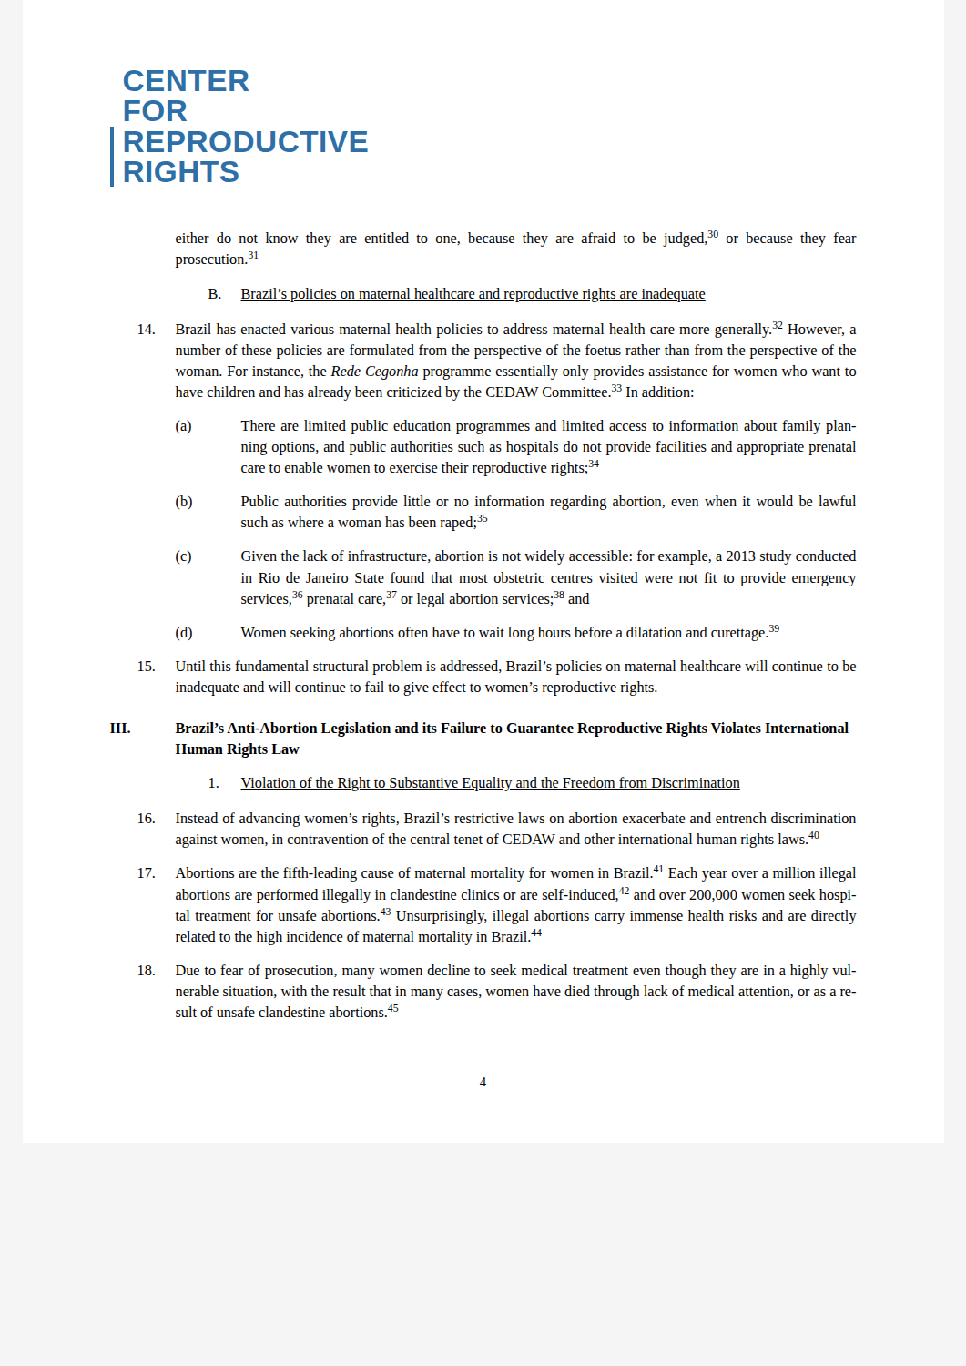CENTER FOR REPRODUCTIVE RIGHTS
either do not know they are entitled to one, because they are afraid to be judged,30 or because they fear prosecution.31
B. Brazil’s policies on maternal healthcare and reproductive rights are inadequate
14. Brazil has enacted various maternal health policies to address maternal health care more generally.32 However, a number of these policies are formulated from the perspective of the foetus rather than from the perspective of the woman. For instance, the Rede Cegonha programme essentially only provides assistance for women who want to have children and has already been criticized by the CEDAW Committee.33 In addition:
(a) There are limited public education programmes and limited access to information about family planning options, and public authorities such as hospitals do not provide facilities and appropriate prenatal care to enable women to exercise their reproductive rights;34
(b) Public authorities provide little or no information regarding abortion, even when it would be lawful such as where a woman has been raped;35
(c) Given the lack of infrastructure, abortion is not widely accessible: for example, a 2013 study conducted in Rio de Janeiro State found that most obstetric centres visited were not fit to provide emergency services,36 prenatal care,37 or legal abortion services;38 and
(d) Women seeking abortions often have to wait long hours before a dilatation and curettage.39
15. Until this fundamental structural problem is addressed, Brazil’s policies on maternal healthcare will continue to be inadequate and will continue to fail to give effect to women’s reproductive rights.
III. Brazil’s Anti-Abortion Legislation and its Failure to Guarantee Reproductive Rights Violates International Human Rights Law
1. Violation of the Right to Substantive Equality and the Freedom from Discrimination
16. Instead of advancing women’s rights, Brazil’s restrictive laws on abortion exacerbate and entrench discrimination against women, in contravention of the central tenet of CEDAW and other international human rights laws.40
17. Abortions are the fifth-leading cause of maternal mortality for women in Brazil.41 Each year over a million illegal abortions are performed illegally in clandestine clinics or are self-induced,42 and over 200,000 women seek hospital treatment for unsafe abortions.43 Unsurprisingly, illegal abortions carry immense health risks and are directly related to the high incidence of maternal mortality in Brazil.44
18. Due to fear of prosecution, many women decline to seek medical treatment even though they are in a highly vulnerable situation, with the result that in many cases, women have died through lack of medical attention, or as a result of unsafe clandestine abortions.45
4